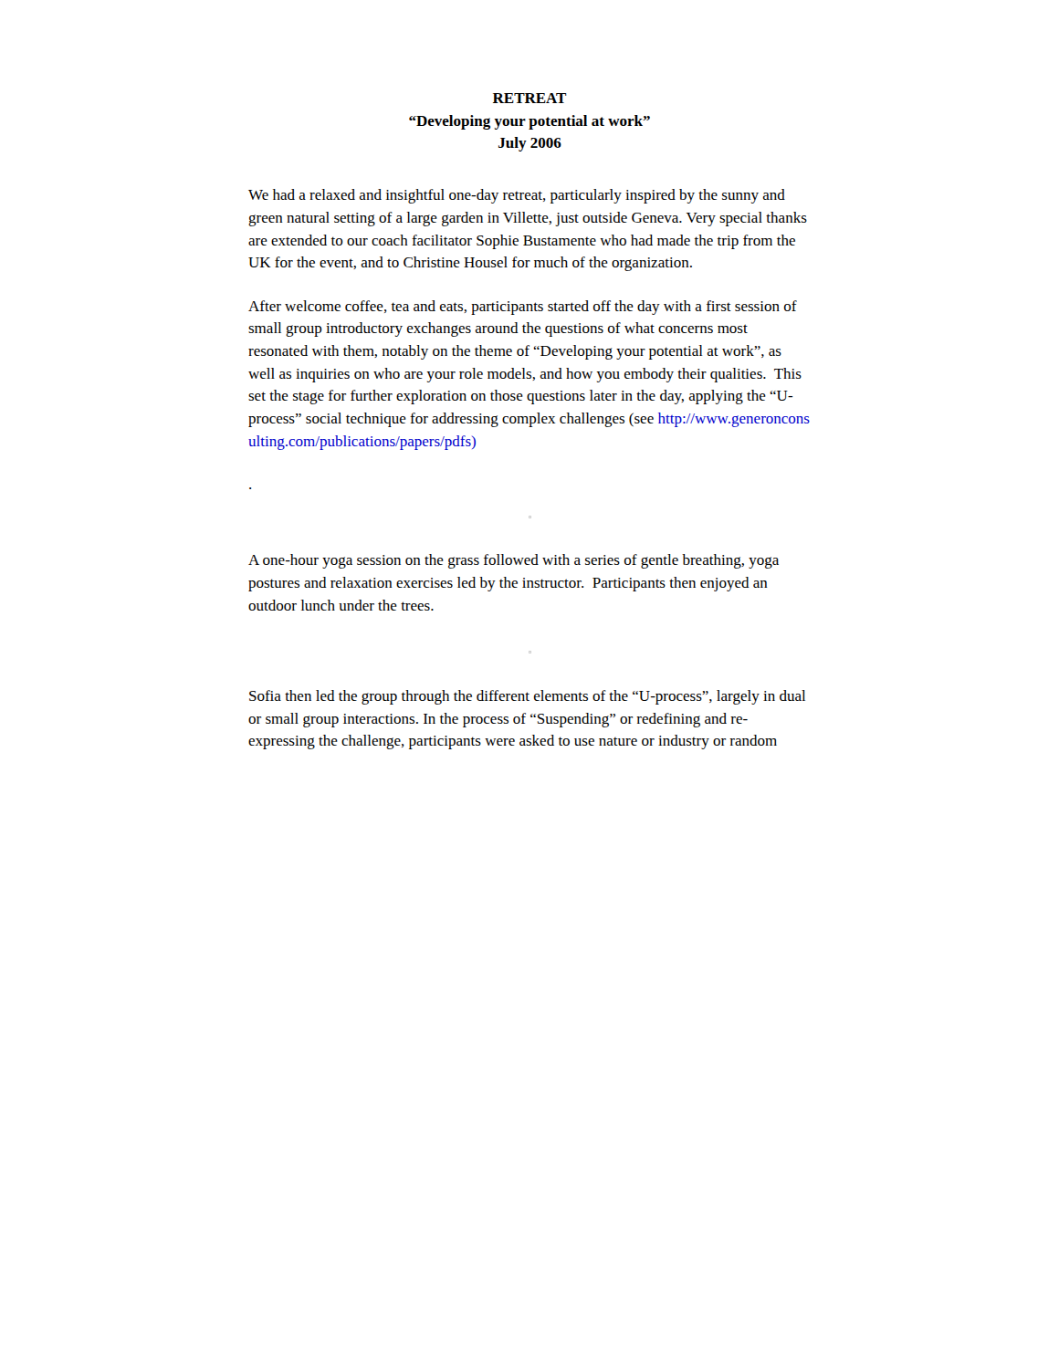RETREAT “Developing your potential at work” July 2006
We had a relaxed and insightful one-day retreat, particularly inspired by the sunny and green natural setting of a large garden in Villette, just outside Geneva. Very special thanks are extended to our coach facilitator Sophie Bustamente who had made the trip from the UK for the event, and to Christine Housel for much of the organization.
After welcome coffee, tea and eats, participants started off the day with a first session of small group introductory exchanges around the questions of what concerns most resonated with them, notably on the theme of “Developing your potential at work”, as well as inquiries on who are your role models, and how you embody their qualities. This set the stage for further exploration on those questions later in the day, applying the “U-process” social technique for addressing complex challenges (see http://www.generonconsulting.com/publications/papers/pdfs)
.
A one-hour yoga session on the grass followed with a series of gentle breathing, yoga postures and relaxation exercises led by the instructor. Participants then enjoyed an outdoor lunch under the trees.
Sofia then led the group through the different elements of the “U-process”, largely in dual or small group interactions. In the process of “Suspending” or redefining and re-expressing the challenge, participants were asked to use nature or industry or random